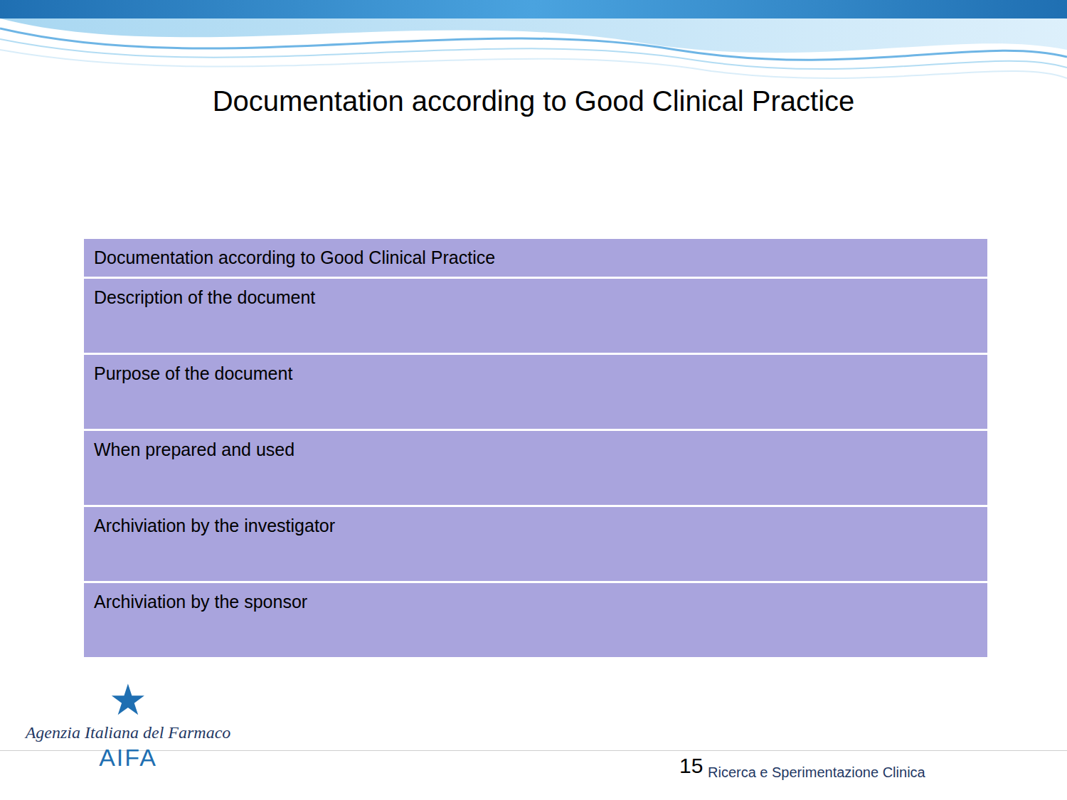Documentation according to Good Clinical Practice
| Documentation according to Good Clinical Practice |
| Description of the document |
| Purpose of the document |
| When prepared and used |
| Archiviation by the investigator |
| Archiviation by the sponsor |
15
Ricerca e Sperimentazione Clinica
★
Agenzia Italiana del Farmaco
AIFA